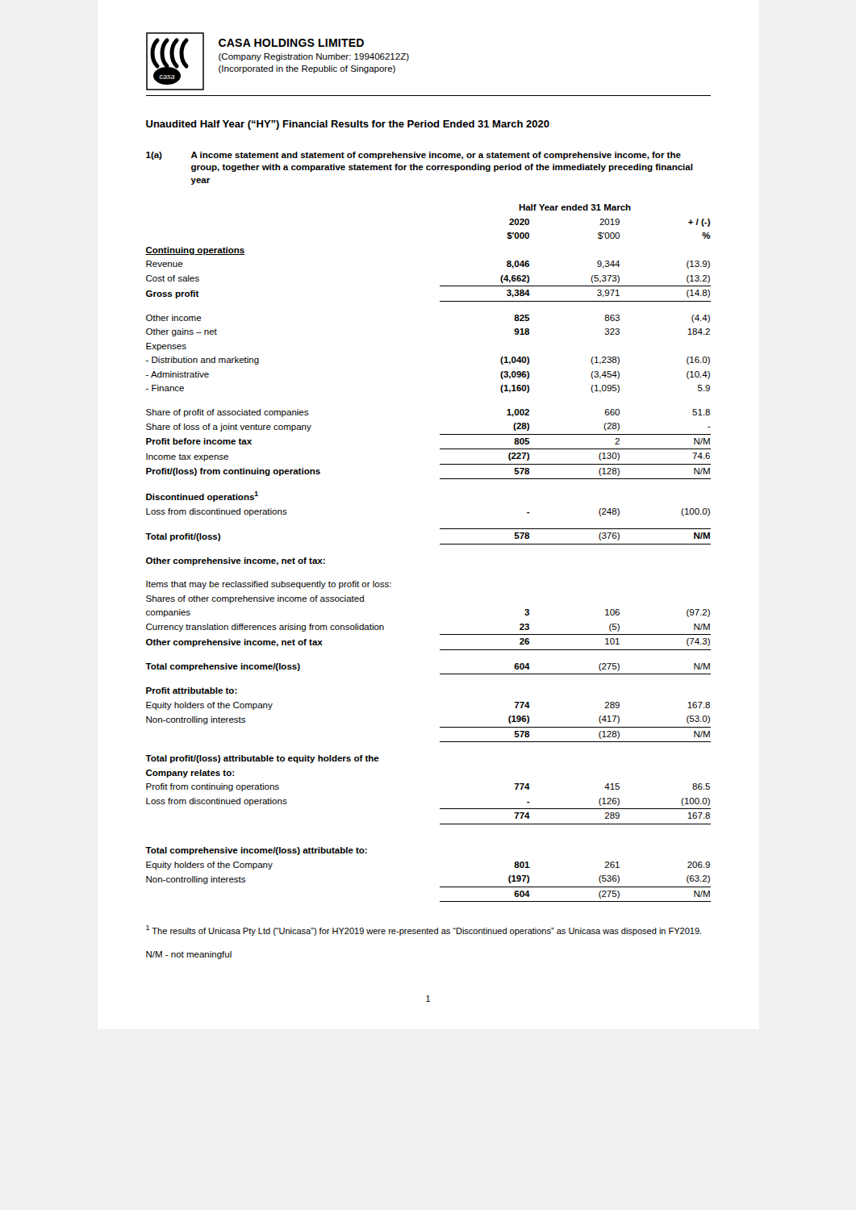casa
CASA HOLDINGS LIMITED
(Company Registration Number: 199406212Z)
(Incorporated in the Republic of Singapore)
Unaudited Half Year (“HY”) Financial Results for the Period Ended 31 March 2020
1(a)
A income statement and statement of comprehensive income, or a statement of comprehensive income, for the group, together with a comparative statement for the corresponding period of the immediately preceding financial year
| | Half Year ended 31 March |
| | 2020 | 2019 | + / (-) |
| | $'000 | $'000 | % |
| Continuing operations | | | |
| Revenue | 8,046 | 9,344 | (13.9) |
| Cost of sales | (4,662) | (5,373) | (13.2) |
| Gross profit | 3,384 | 3,971 | (14.8) |
| Other income | 825 | 863 | (4.4) |
| Other gains – net | 918 | 323 | 184.2 |
| Expenses | | | |
| - Distribution and marketing | (1,040) | (1,238) | (16.0) |
| - Administrative | (3,096) | (3,454) | (10.4) |
| - Finance | (1,160) | (1,095) | 5.9 |
| Share of profit of associated companies | 1,002 | 660 | 51.8 |
| Share of loss of a joint venture company | (28) | (28) | - |
| Profit before income tax | 805 | 2 | N/M |
| Income tax expense | (227) | (130) | 74.6 |
| Profit/(loss) from continuing operations | 578 | (128) | N/M |
| Discontinued operations 1 | | | |
| Loss from discontinued operations | - | (248) | (100.0) |
| Total profit/(loss) | 578 | (376) | N/M |
| Other comprehensive income, net of tax: | | | |
| Items that may be reclassified subsequently to profit or loss: | | | |
| Shares of other comprehensive income of associated | | | |
| companies | 3 | 106 | (97.2) |
| Currency translation differences arising from consolidation | 23 | (5) | N/M |
| Other comprehensive income, net of tax | 26 | 101 | (74.3) |
| Total comprehensive income/(loss) | 604 | (275) | N/M |
| Profit attributable to: | | | |
| Equity holders of the Company | 774 | 289 | 167.8 |
| Non-controlling interests | (196) | (417) | (53.0) |
| | 578 | (128) | N/M |
| Total profit/(loss) attributable to equity holders of the | | | |
| Company relates to: | | | |
| Profit from continuing operations | 774 | 415 | 86.5 |
| Loss from discontinued operations | - | (126) | (100.0) |
| | 774 | 289 | 167.8 |
| Total comprehensive income/(loss) attributable to: | | | |
| Equity holders of the Company | 801 | 261 | 206.9 |
| Non-controlling interests | (197) | (536) | (63.2) |
| | 604 | (275) | N/M |
1 The results of Unicasa Pty Ltd (“Unicasa”) for HY2019 were re-presented as “Discontinued operations” as Unicasa was disposed in FY2019.
N/M - not meaningful
1